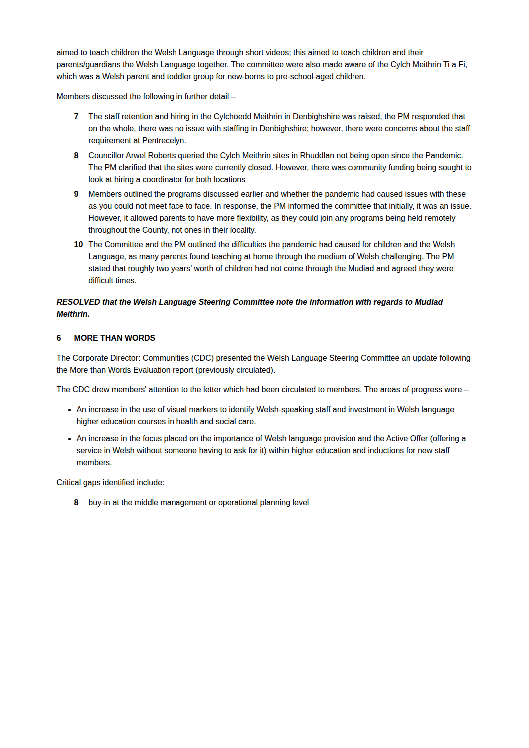aimed to teach children the Welsh Language through short videos; this aimed to teach children and their parents/guardians the Welsh Language together. The committee were also made aware of the Cylch Meithrin Ti a Fi, which was a Welsh parent and toddler group for new-borns to pre-school-aged children.
Members discussed the following in further detail –
7 The staff retention and hiring in the Cylchoedd Meithrin in Denbighshire was raised, the PM responded that on the whole, there was no issue with staffing in Denbighshire; however, there were concerns about the staff requirement at Pentrecelyn.
8 Councillor Arwel Roberts queried the Cylch Meithrin sites in Rhuddlan not being open since the Pandemic. The PM clarified that the sites were currently closed. However, there was community funding being sought to look at hiring a coordinator for both locations
9 Members outlined the programs discussed earlier and whether the pandemic had caused issues with these as you could not meet face to face. In response, the PM informed the committee that initially, it was an issue. However, it allowed parents to have more flexibility, as they could join any programs being held remotely throughout the County, not ones in their locality.
10 The Committee and the PM outlined the difficulties the pandemic had caused for children and the Welsh Language, as many parents found teaching at home through the medium of Welsh challenging. The PM stated that roughly two years’ worth of children had not come through the Mudiad and agreed they were difficult times.
RESOLVED that the Welsh Language Steering Committee note the information with regards to Mudiad Meithrin.
6 More than words
The Corporate Director: Communities (CDC) presented the Welsh Language Steering Committee an update following the More than Words Evaluation report (previously circulated).
The CDC drew members' attention to the letter which had been circulated to members. The areas of progress were –
An increase in the use of visual markers to identify Welsh-speaking staff and investment in Welsh language higher education courses in health and social care.
An increase in the focus placed on the importance of Welsh language provision and the Active Offer (offering a service in Welsh without someone having to ask for it) within higher education and inductions for new staff members.
Critical gaps identified include:
8 buy-in at the middle management or operational planning level